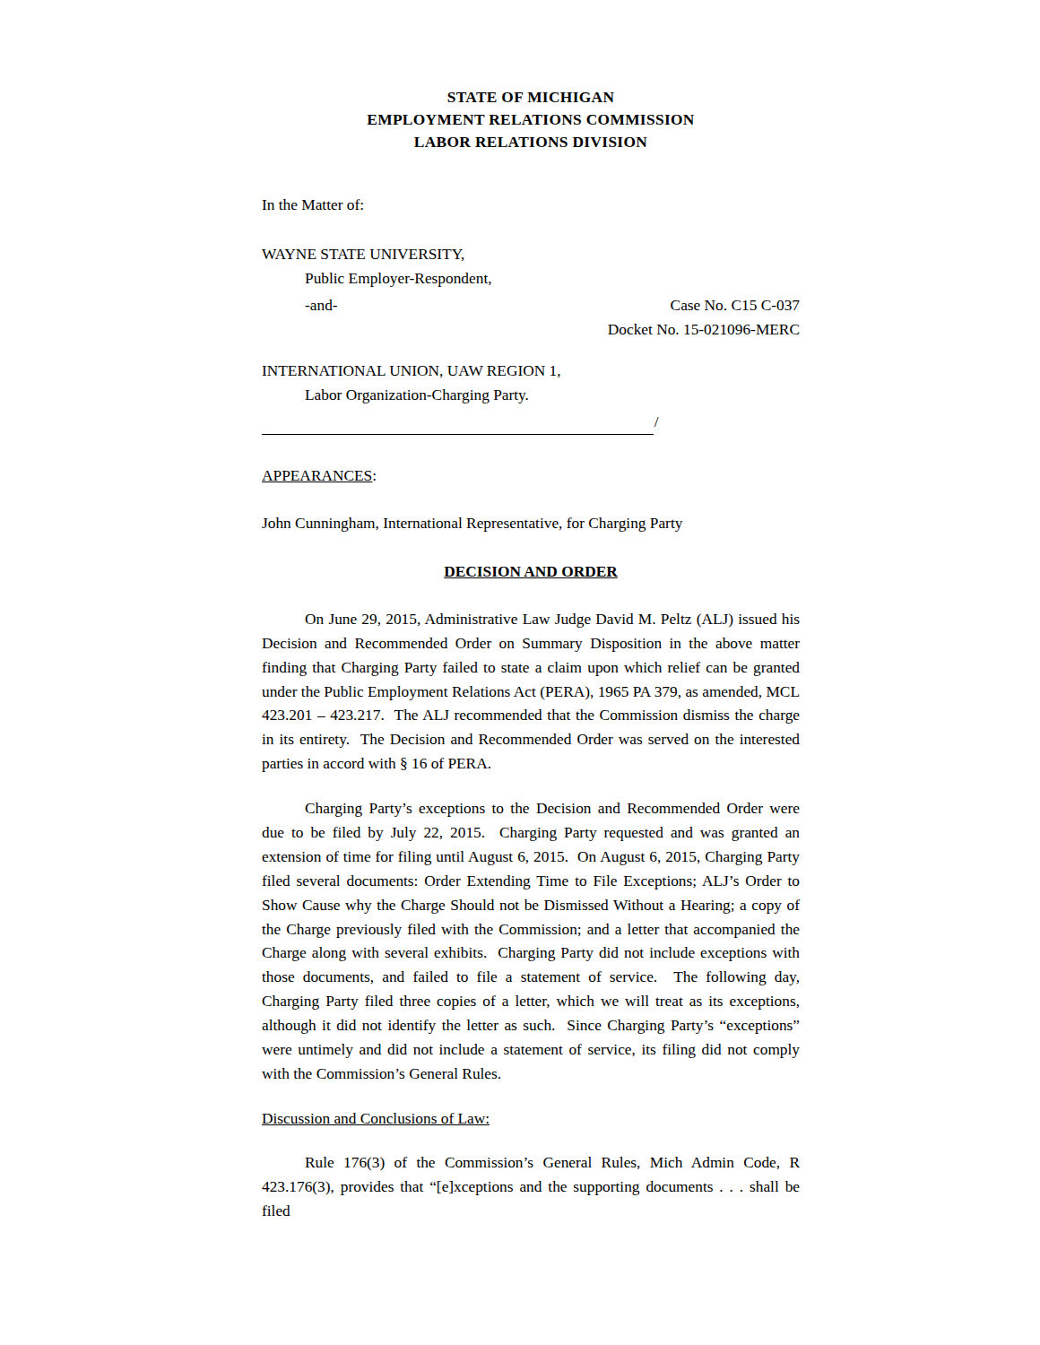STATE OF MICHIGAN
EMPLOYMENT RELATIONS COMMISSION
LABOR RELATIONS DIVISION
In the Matter of:
WAYNE STATE UNIVERSITY,
Public Employer-Respondent,
-and-
Case No. C15 C-037
Docket No. 15-021096-MERC
INTERNATIONAL UNION, UAW REGION 1,
Labor Organization-Charging Party.
/
APPEARANCES:
John Cunningham, International Representative, for Charging Party
DECISION AND ORDER
On June 29, 2015, Administrative Law Judge David M. Peltz (ALJ) issued his Decision and Recommended Order on Summary Disposition in the above matter finding that Charging Party failed to state a claim upon which relief can be granted under the Public Employment Relations Act (PERA), 1965 PA 379, as amended, MCL 423.201 – 423.217. The ALJ recommended that the Commission dismiss the charge in its entirety. The Decision and Recommended Order was served on the interested parties in accord with § 16 of PERA.
Charging Party’s exceptions to the Decision and Recommended Order were due to be filed by July 22, 2015. Charging Party requested and was granted an extension of time for filing until August 6, 2015. On August 6, 2015, Charging Party filed several documents: Order Extending Time to File Exceptions; ALJ’s Order to Show Cause why the Charge Should not be Dismissed Without a Hearing; a copy of the Charge previously filed with the Commission; and a letter that accompanied the Charge along with several exhibits. Charging Party did not include exceptions with those documents, and failed to file a statement of service. The following day, Charging Party filed three copies of a letter, which we will treat as its exceptions, although it did not identify the letter as such. Since Charging Party’s “exceptions” were untimely and did not include a statement of service, its filing did not comply with the Commission’s General Rules.
Discussion and Conclusions of Law:
Rule 176(3) of the Commission’s General Rules, Mich Admin Code, R 423.176(3), provides that “[e]xceptions and the supporting documents . . . shall be filed